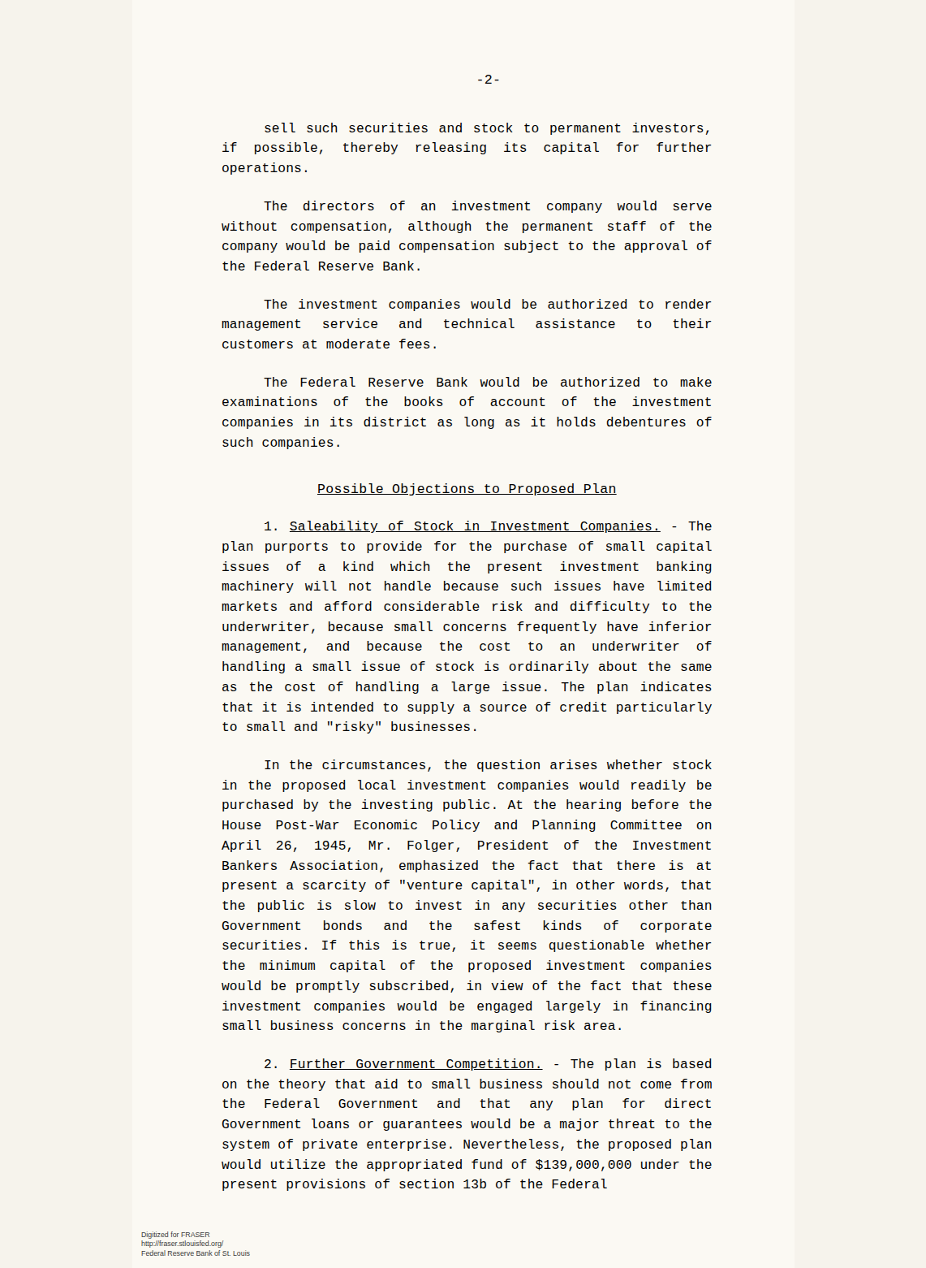-2-
sell such securities and stock to permanent investors, if possible, thereby releasing its capital for further operations.
The directors of an investment company would serve without compensation, although the permanent staff of the company would be paid compensation subject to the approval of the Federal Reserve Bank.
The investment companies would be authorized to render management service and technical assistance to their customers at moderate fees.
The Federal Reserve Bank would be authorized to make examinations of the books of account of the investment companies in its district as long as it holds debentures of such companies.
Possible Objections to Proposed Plan
1. Saleability of Stock in Investment Companies. - The plan purports to provide for the purchase of small capital issues of a kind which the present investment banking machinery will not handle because such issues have limited markets and afford considerable risk and difficulty to the underwriter, because small concerns frequently have inferior management, and because the cost to an underwriter of handling a small issue of stock is ordinarily about the same as the cost of handling a large issue. The plan indicates that it is intended to supply a source of credit particularly to small and "risky" businesses.
In the circumstances, the question arises whether stock in the proposed local investment companies would readily be purchased by the investing public. At the hearing before the House Post-War Economic Policy and Planning Committee on April 26, 1945, Mr. Folger, President of the Investment Bankers Association, emphasized the fact that there is at present a scarcity of "venture capital", in other words, that the public is slow to invest in any securities other than Government bonds and the safest kinds of corporate securities. If this is true, it seems questionable whether the minimum capital of the proposed investment companies would be promptly subscribed, in view of the fact that these investment companies would be engaged largely in financing small business concerns in the marginal risk area.
2. Further Government Competition. - The plan is based on the theory that aid to small business should not come from the Federal Government and that any plan for direct Government loans or guarantees would be a major threat to the system of private enterprise. Nevertheless, the proposed plan would utilize the appropriated fund of $139,000,000 under the present provisions of section 13b of the Federal
Digitized for FRASER
http://fraser.stlouisfed.org/
Federal Reserve Bank of St. Louis